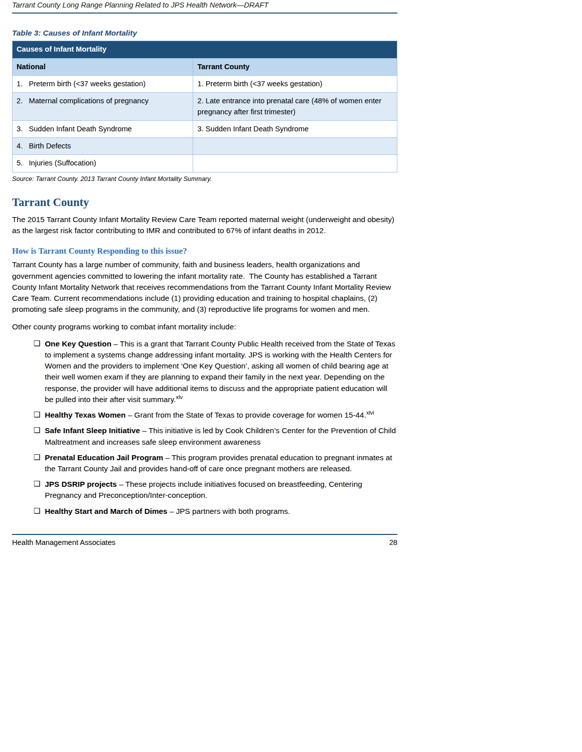Tarrant County Long Range Planning Related to JPS Health Network—DRAFT
Table 3: Causes of Infant Mortality
| Causes of Infant Mortality |
| --- |
| National | Tarrant County |
| 1. Preterm birth (<37 weeks gestation) | 1. Preterm birth (<37 weeks gestation) |
| 2. Maternal complications of pregnancy | 2. Late entrance into prenatal care (48% of women enter pregnancy after first trimester) |
| 3. Sudden Infant Death Syndrome | 3. Sudden Infant Death Syndrome |
| 4. Birth Defects | |
| 5. Injuries (Suffocation) | |
Source: Tarrant County. 2013 Tarrant County Infant Mortality Summary.
Tarrant County
The 2015 Tarrant County Infant Mortality Review Care Team reported maternal weight (underweight and obesity) as the largest risk factor contributing to IMR and contributed to 67% of infant deaths in 2012.
How is Tarrant County Responding to this issue?
Tarrant County has a large number of community, faith and business leaders, health organizations and government agencies committed to lowering the infant mortality rate. The County has established a Tarrant County Infant Mortality Network that receives recommendations from the Tarrant County Infant Mortality Review Care Team. Current recommendations include (1) providing education and training to hospital chaplains, (2) promoting safe sleep programs in the community, and (3) reproductive life programs for women and men.
Other county programs working to combat infant mortality include:
One Key Question – This is a grant that Tarrant County Public Health received from the State of Texas to implement a systems change addressing infant mortality. JPS is working with the Health Centers for Women and the providers to implement ‘One Key Question’, asking all women of child bearing age at their well women exam if they are planning to expand their family in the next year. Depending on the response, the provider will have additional items to discuss and the appropriate patient education will be pulled into their after visit summary.xlv
Healthy Texas Women – Grant from the State of Texas to provide coverage for women 15-44.xlvi
Safe Infant Sleep Initiative – This initiative is led by Cook Children’s Center for the Prevention of Child Maltreatment and increases safe sleep environment awareness
Prenatal Education Jail Program – This program provides prenatal education to pregnant inmates at the Tarrant County Jail and provides hand-off of care once pregnant mothers are released.
JPS DSRIP projects – These projects include initiatives focused on breastfeeding, Centering Pregnancy and Preconception/Inter-conception.
Healthy Start and March of Dimes – JPS partners with both programs.
Health Management Associates
28